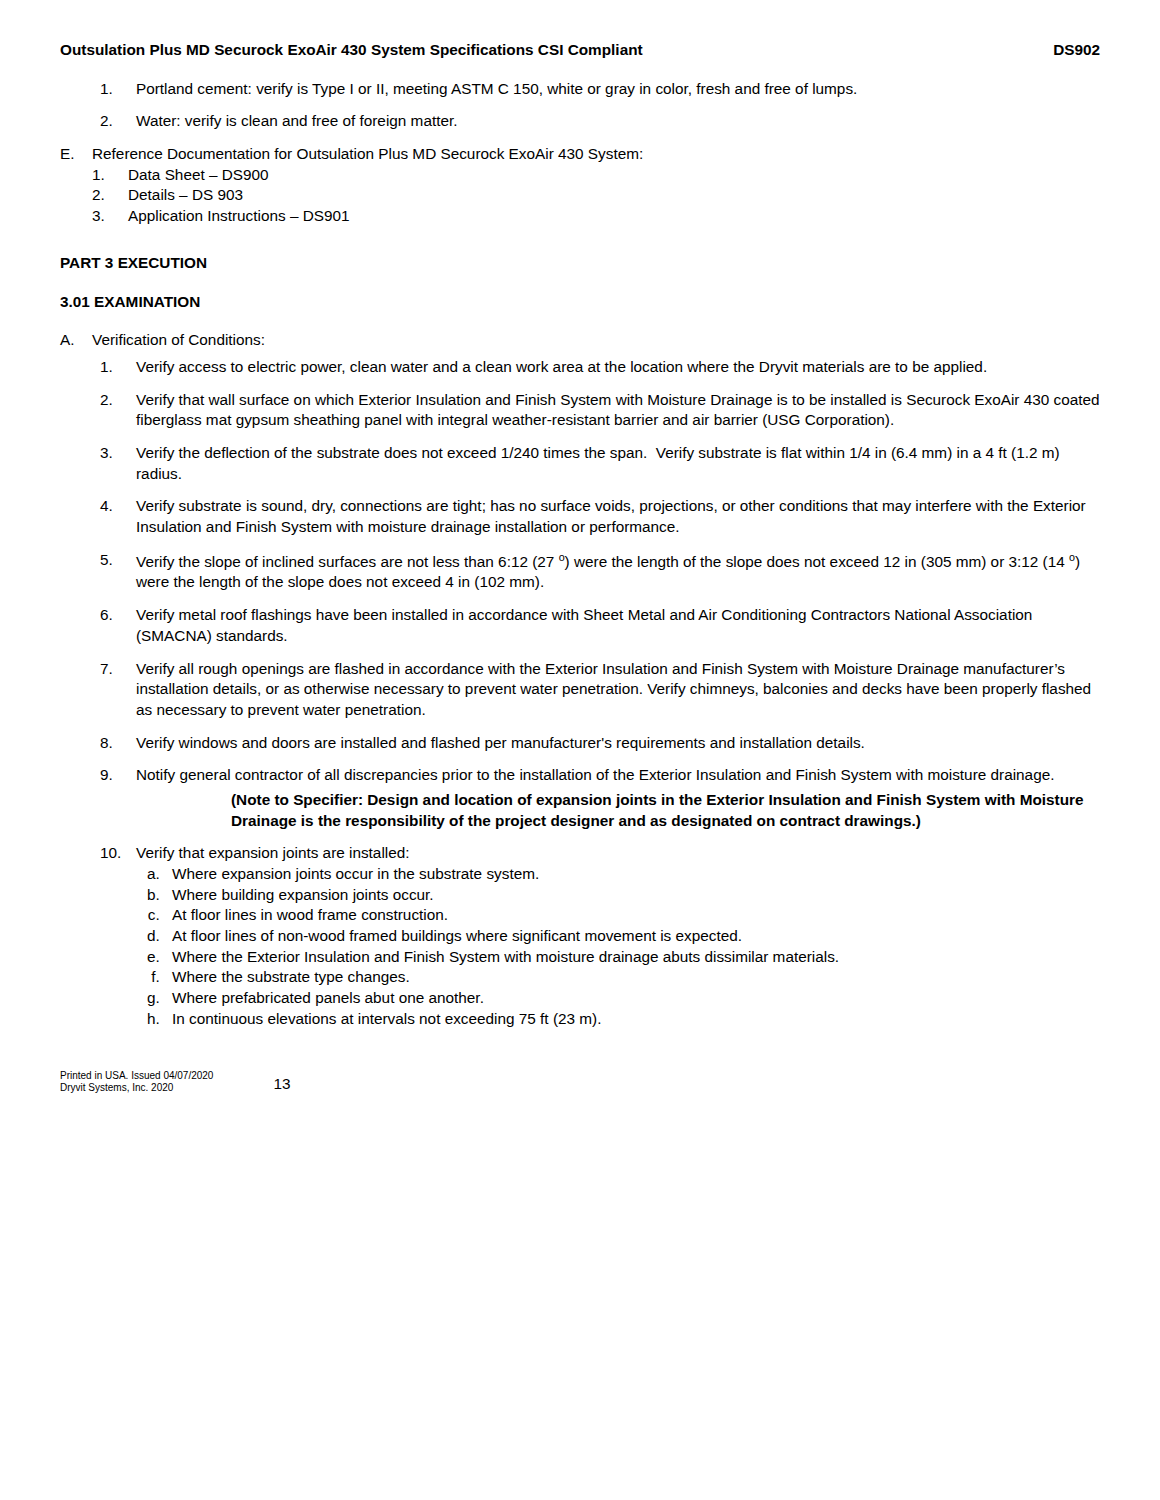Outsulation Plus MD Securock ExoAir 430 System Specifications CSI Compliant DS902
1. Portland cement: verify is Type I or II, meeting ASTM C 150, white or gray in color, fresh and free of lumps.
2. Water: verify is clean and free of foreign matter.
E. Reference Documentation for Outsulation Plus MD Securock ExoAir 430 System:
1. Data Sheet – DS900
2. Details – DS 903
3. Application Instructions – DS901
PART 3 EXECUTION
3.01 EXAMINATION
A. Verification of Conditions:
1. Verify access to electric power, clean water and a clean work area at the location where the Dryvit materials are to be applied.
2. Verify that wall surface on which Exterior Insulation and Finish System with Moisture Drainage is to be installed is Securock ExoAir 430 coated fiberglass mat gypsum sheathing panel with integral weather-resistant barrier and air barrier (USG Corporation).
3. Verify the deflection of the substrate does not exceed 1/240 times the span. Verify substrate is flat within 1/4 in (6.4 mm) in a 4 ft (1.2 m) radius.
4. Verify substrate is sound, dry, connections are tight; has no surface voids, projections, or other conditions that may interfere with the Exterior Insulation and Finish System with moisture drainage installation or performance.
5. Verify the slope of inclined surfaces are not less than 6:12 (27 o) were the length of the slope does not exceed 12 in (305 mm) or 3:12 (14 o) were the length of the slope does not exceed 4 in (102 mm).
6. Verify metal roof flashings have been installed in accordance with Sheet Metal and Air Conditioning Contractors National Association (SMACNA) standards.
7. Verify all rough openings are flashed in accordance with the Exterior Insulation and Finish System with Moisture Drainage manufacturer’s installation details, or as otherwise necessary to prevent water penetration. Verify chimneys, balconies and decks have been properly flashed as necessary to prevent water penetration.
8. Verify windows and doors are installed and flashed per manufacturer's requirements and installation details.
9. Notify general contractor of all discrepancies prior to the installation of the Exterior Insulation and Finish System with moisture drainage.
(Note to Specifier: Design and location of expansion joints in the Exterior Insulation and Finish System with Moisture Drainage is the responsibility of the project designer and as designated on contract drawings.)
10. Verify that expansion joints are installed:
Where expansion joints occur in the substrate system.
Where building expansion joints occur.
At floor lines in wood frame construction.
At floor lines of non-wood framed buildings where significant movement is expected.
Where the Exterior Insulation and Finish System with moisture drainage abuts dissimilar materials.
Where the substrate type changes.
Where prefabricated panels abut one another.
In continuous elevations at intervals not exceeding 75 ft (23 m).
Printed in USA. Issued 04/07/2020
Dryvit Systems, Inc. 2020
13